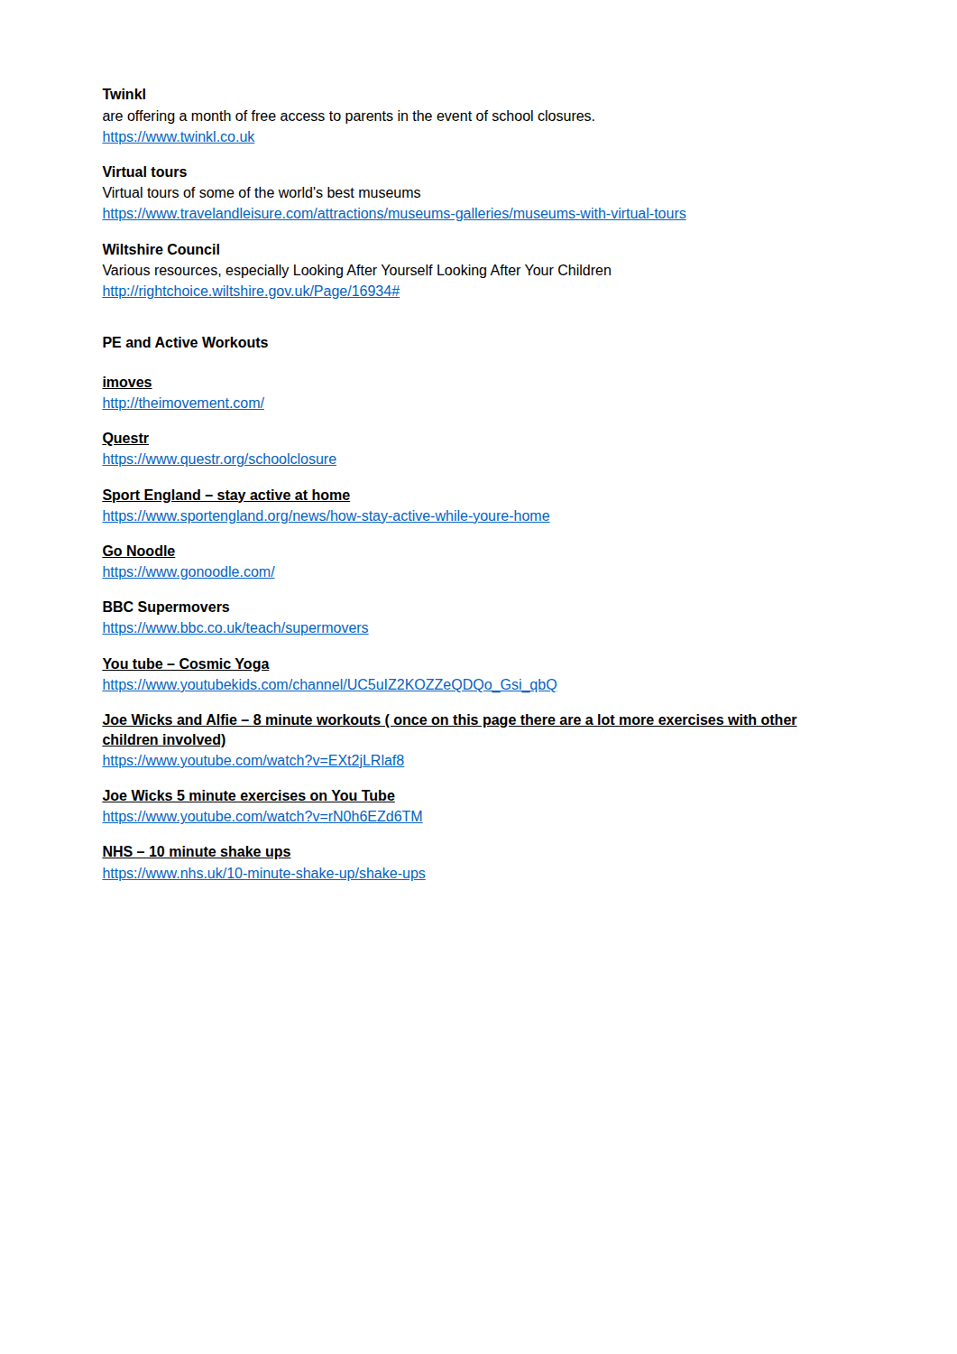Twinkl
are offering a month of free access to parents in the event of school closures.
https://www.twinkl.co.uk
Virtual tours
Virtual tours of some of the world's best museums
https://www.travelandleisure.com/attractions/museums-galleries/museums-with-virtual-tours
Wiltshire Council
Various resources, especially Looking After Yourself Looking After Your Children
http://rightchoice.wiltshire.gov.uk/Page/16934#
PE and Active Workouts
imoves
http://theimovement.com/
Questr
https://www.questr.org/schoolclosure
Sport England – stay active at home
https://www.sportengland.org/news/how-stay-active-while-youre-home
Go Noodle
https://www.gonoodle.com/
BBC Supermovers
https://www.bbc.co.uk/teach/supermovers
You tube – Cosmic Yoga
https://www.youtubekids.com/channel/UC5uIZ2KOZZeQDQo_Gsi_qbQ
Joe Wicks and Alfie – 8 minute workouts ( once on this page there are a lot more exercises with other children involved)
https://www.youtube.com/watch?v=EXt2jLRlaf8
Joe Wicks 5 minute exercises on You Tube
https://www.youtube.com/watch?v=rN0h6EZd6TM
NHS – 10 minute shake ups
https://www.nhs.uk/10-minute-shake-up/shake-ups